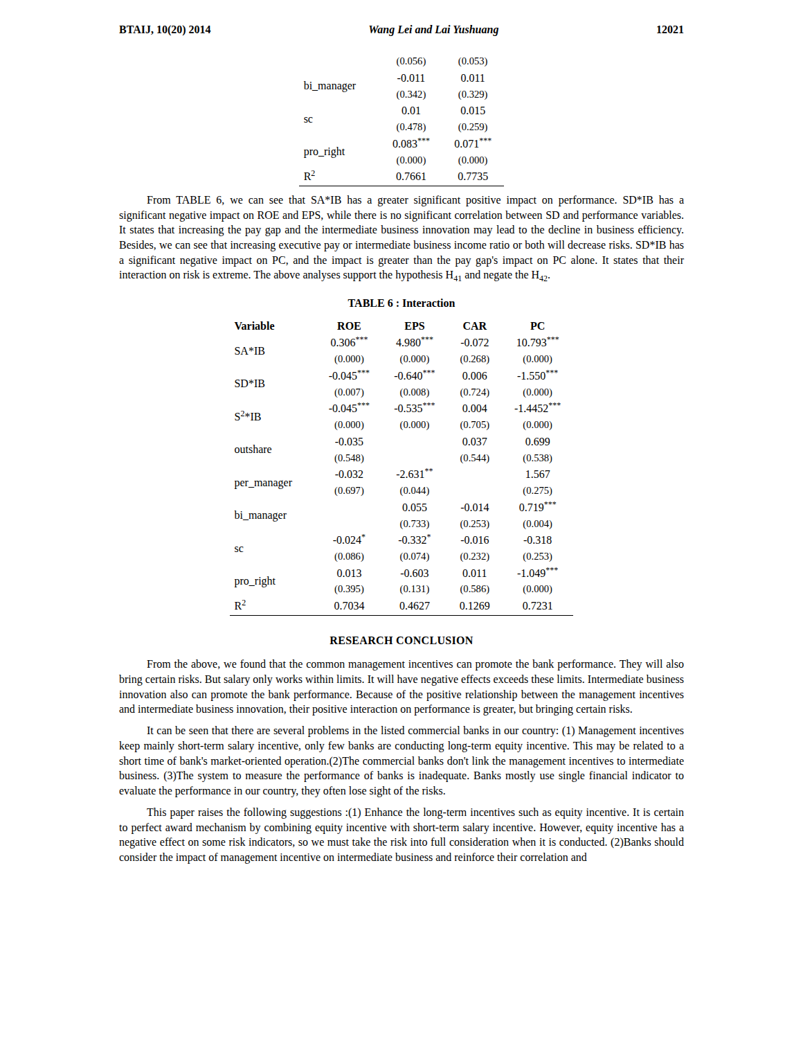BTAIJ, 10(20) 2014 Wang Lei and Lai Yushuang 12021
| | (0.056) | (0.053) |
| bi_manager | -0.011 | 0.011 |
| (0.342) | (0.329) |
| sc | 0.01 | 0.015 |
| (0.478) | (0.259) |
| pro_right | 0.083 *** | 0.071 *** |
| (0.000) | (0.000) |
| R 2 | 0.7661 | 0.7735 |
From TABLE 6, we can see that SA*IB has a greater significant positive impact on performance. SD*IB has a significant negative impact on ROE and EPS, while there is no significant correlation between SD and performance variables. It states that increasing the pay gap and the intermediate business innovation may lead to the decline in business efficiency. Besides, we can see that increasing executive pay or intermediate business income ratio or both will decrease risks. SD*IB has a significant negative impact on PC, and the impact is greater than the pay gap's impact on PC alone. It states that their interaction on risk is extreme. The above analyses support the hypothesis H41 and negate the H42.
TABLE 6 : Interaction
| Variable | ROE | EPS | CAR | PC |
| --- | --- | --- | --- | --- |
| SA*IB | 0.306 *** | 4.980 *** | -0.072 | 10.793 *** |
| (0.000) | (0.000) | (0.268) | (0.000) |
| SD*IB | -0.045 *** | -0.640 *** | 0.006 | -1.550 *** |
| (0.007) | (0.008) | (0.724) | (0.000) |
| S 2 *IB | -0.045 *** | -0.535 *** | 0.004 | -1.4452 *** |
| (0.000) | (0.000) | (0.705) | (0.000) |
| outshare | -0.035 | | 0.037 | 0.699 |
| (0.548) | | (0.544) | (0.538) |
| per_manager | -0.032 | -2.631 ** | | 1.567 |
| (0.697) | (0.044) | | (0.275) |
| bi_manager | | 0.055 | -0.014 | 0.719 *** |
| | (0.733) | (0.253) | (0.004) |
| sc | -0.024 * | -0.332 * | -0.016 | -0.318 |
| (0.086) | (0.074) | (0.232) | (0.253) |
| pro_right | 0.013 | -0.603 | 0.011 | -1.049 *** |
| (0.395) | (0.131) | (0.586) | (0.000) |
| R 2 | 0.7034 | 0.4627 | 0.1269 | 0.7231 |
RESEARCH CONCLUSION
From the above, we found that the common management incentives can promote the bank performance. They will also bring certain risks. But salary only works within limits. It will have negative effects exceeds these limits. Intermediate business innovation also can promote the bank performance. Because of the positive relationship between the management incentives and intermediate business innovation, their positive interaction on performance is greater, but bringing certain risks.
It can be seen that there are several problems in the listed commercial banks in our country: (1) Management incentives keep mainly short-term salary incentive, only few banks are conducting long-term equity incentive. This may be related to a short time of bank's market-oriented operation.(2)The commercial banks don't link the management incentives to intermediate business. (3)The system to measure the performance of banks is inadequate. Banks mostly use single financial indicator to evaluate the performance in our country, they often lose sight of the risks.
This paper raises the following suggestions :(1) Enhance the long-term incentives such as equity incentive. It is certain to perfect award mechanism by combining equity incentive with short-term salary incentive. However, equity incentive has a negative effect on some risk indicators, so we must take the risk into full consideration when it is conducted. (2)Banks should consider the impact of management incentive on intermediate business and reinforce their correlation and